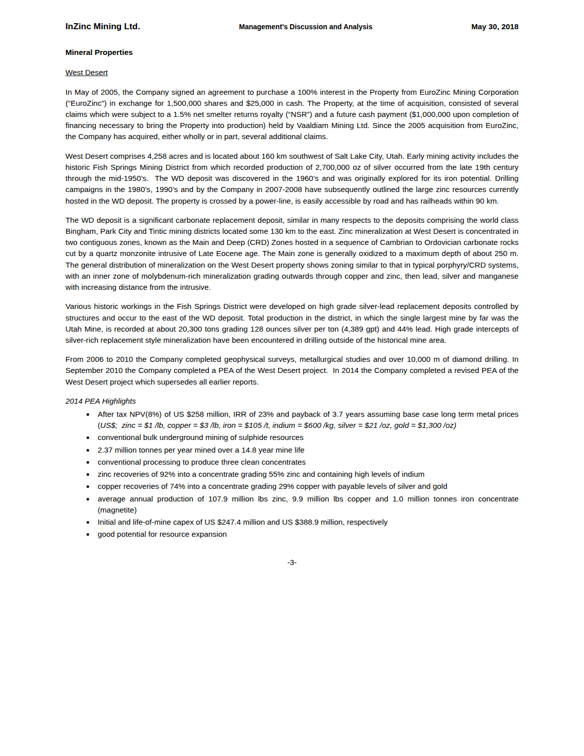InZinc Mining Ltd.
Management’s Discussion and Analysis
May 30, 2018
Mineral Properties
West Desert
In May of 2005, the Company signed an agreement to purchase a 100% interest in the Property from EuroZinc Mining Corporation (“EuroZinc”) in exchange for 1,500,000 shares and $25,000 in cash. The Property, at the time of acquisition, consisted of several claims which were subject to a 1.5% net smelter returns royalty (“NSR”) and a future cash payment ($1,000,000 upon completion of financing necessary to bring the Property into production) held by Vaaldiam Mining Ltd. Since the 2005 acquisition from EuroZinc, the Company has acquired, either wholly or in part, several additional claims.
West Desert comprises 4,258 acres and is located about 160 km southwest of Salt Lake City, Utah. Early mining activity includes the historic Fish Springs Mining District from which recorded production of 2,700,000 oz of silver occurred from the late 19th century through the mid-1950’s. The WD deposit was discovered in the 1960’s and was originally explored for its iron potential. Drilling campaigns in the 1980’s, 1990’s and by the Company in 2007-2008 have subsequently outlined the large zinc resources currently hosted in the WD deposit. The property is crossed by a power-line, is easily accessible by road and has railheads within 90 km.
The WD deposit is a significant carbonate replacement deposit, similar in many respects to the deposits comprising the world class Bingham, Park City and Tintic mining districts located some 130 km to the east. Zinc mineralization at West Desert is concentrated in two contiguous zones, known as the Main and Deep (CRD) Zones hosted in a sequence of Cambrian to Ordovician carbonate rocks cut by a quartz monzonite intrusive of Late Eocene age. The Main zone is generally oxidized to a maximum depth of about 250 m. The general distribution of mineralization on the West Desert property shows zoning similar to that in typical porphyry/CRD systems, with an inner zone of molybdenum-rich mineralization grading outwards through copper and zinc, then lead, silver and manganese with increasing distance from the intrusive.
Various historic workings in the Fish Springs District were developed on high grade silver-lead replacement deposits controlled by structures and occur to the east of the WD deposit. Total production in the district, in which the single largest mine by far was the Utah Mine, is recorded at about 20,300 tons grading 128 ounces silver per ton (4,389 gpt) and 44% lead. High grade intercepts of silver-rich replacement style mineralization have been encountered in drilling outside of the historical mine area.
From 2006 to 2010 the Company completed geophysical surveys, metallurgical studies and over 10,000 m of diamond drilling. In September 2010 the Company completed a PEA of the West Desert project. In 2014 the Company completed a revised PEA of the West Desert project which supersedes all earlier reports.
2014 PEA Highlights
After tax NPV(8%) of US $258 million, IRR of 23% and payback of 3.7 years assuming base case long term metal prices (US$; zinc = $1 /lb, copper = $3 /lb, iron = $105 /t, indium = $600 /kg, silver = $21 /oz, gold = $1,300 /oz)
conventional bulk underground mining of sulphide resources
2.37 million tonnes per year mined over a 14.8 year mine life
conventional processing to produce three clean concentrates
zinc recoveries of 92% into a concentrate grading 55% zinc and containing high levels of indium
copper recoveries of 74% into a concentrate grading 29% copper with payable levels of silver and gold
average annual production of 107.9 million lbs zinc, 9.9 million lbs copper and 1.0 million tonnes iron concentrate (magnetite)
Initial and life-of-mine capex of US $247.4 million and US $388.9 million, respectively
good potential for resource expansion
-3-